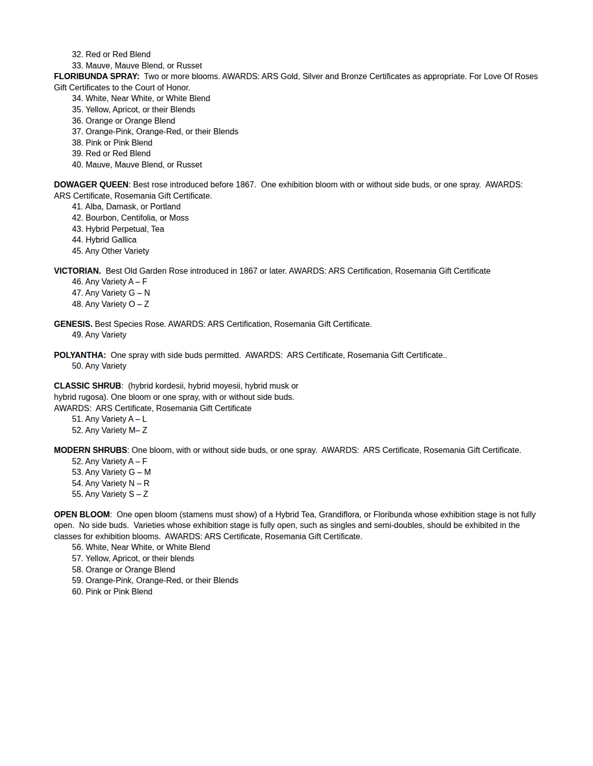32. Red or Red Blend
33. Mauve, Mauve Blend, or Russet
FLORIBUNDA SPRAY: Two or more blooms. AWARDS: ARS Gold, Silver and Bronze Certificates as appropriate. For Love Of Roses Gift Certificates to the Court of Honor.
34. White, Near White, or White Blend
35. Yellow, Apricot, or their Blends
36. Orange or Orange Blend
37. Orange-Pink, Orange-Red, or their Blends
38. Pink or Pink Blend
39. Red or Red Blend
40. Mauve, Mauve Blend, or Russet
DOWAGER QUEEN: Best rose introduced before 1867. One exhibition bloom with or without side buds, or one spray. AWARDS: ARS Certificate, Rosemania Gift Certificate.
41. Alba, Damask, or Portland
42. Bourbon, Centifolia, or Moss
43. Hybrid Perpetual, Tea
44. Hybrid Gallica
45. Any Other Variety
VICTORIAN. Best Old Garden Rose introduced in 1867 or later. AWARDS: ARS Certification, Rosemania Gift Certificate
46. Any Variety A – F
47. Any Variety G – N
48. Any Variety O – Z
GENESIS. Best Species Rose. AWARDS: ARS Certification, Rosemania Gift Certificate.
49. Any Variety
POLYANTHA: One spray with side buds permitted. AWARDS: ARS Certificate, Rosemania Gift Certificate..
50. Any Variety
CLASSIC SHRUB: (hybrid kordesii, hybrid moyesii, hybrid musk or
hybrid rugosa). One bloom or one spray, with or without side buds.
AWARDS: ARS Certificate, Rosemania Gift Certificate
51. Any Variety A – L
52. Any Variety M– Z
MODERN SHRUBS: One bloom, with or without side buds, or one spray. AWARDS: ARS Certificate, Rosemania Gift Certificate.
52. Any Variety A – F
53. Any Variety G – M
54. Any Variety N – R
55. Any Variety S – Z
OPEN BLOOM: One open bloom (stamens must show) of a Hybrid Tea, Grandiflora, or Floribunda whose exhibition stage is not fully open. No side buds. Varieties whose exhibition stage is fully open, such as singles and semi-doubles, should be exhibited in the classes for exhibition blooms. AWARDS: ARS Certificate, Rosemania Gift Certificate.
56. White, Near White, or White Blend
57. Yellow, Apricot, or their blends
58. Orange or Orange Blend
59. Orange-Pink, Orange-Red, or their Blends
60. Pink or Pink Blend